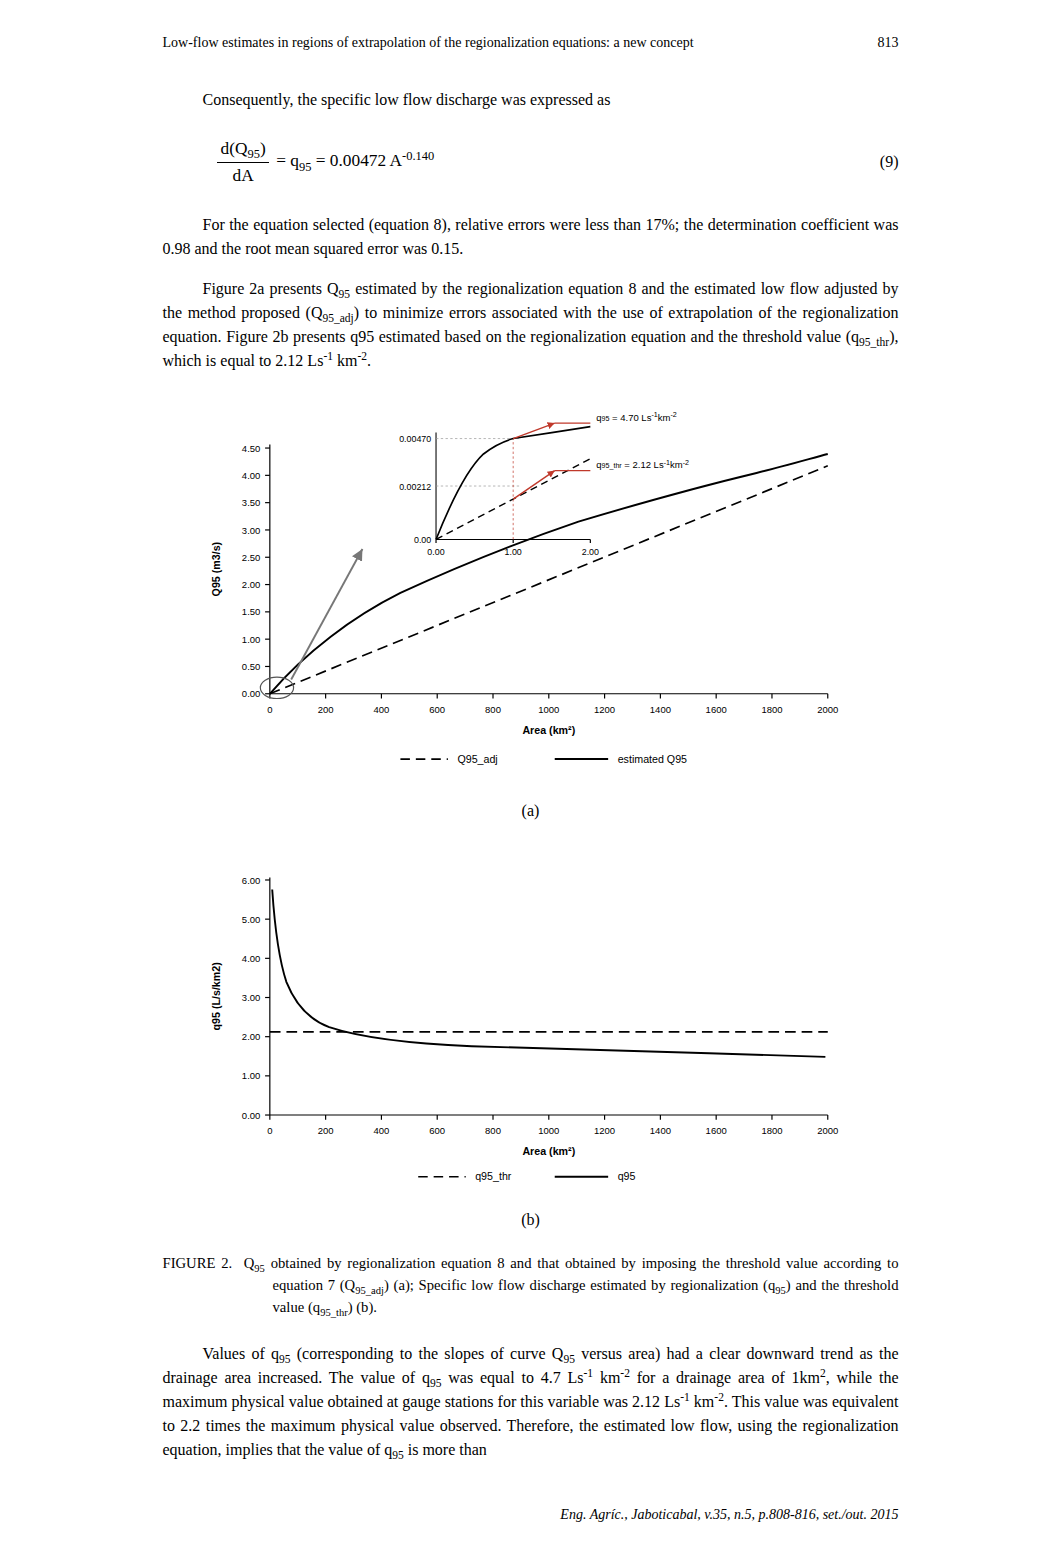Low-flow estimates in regions of extrapolation of the regionalization equations: a new concept 813
Consequently, the specific low flow discharge was expressed as
d(Q95) dA = q95 = 0.00472 A-0.140
(9)
For the equation selected (equation 8), relative errors were less than 17%; the determination coefficient was 0.98 and the root mean squared error was 0.15.
Figure 2a presents Q95 estimated by the regionalization equation 8 and the estimated low flow adjusted by the method proposed (Q95_adj) to minimize errors associated with the use of extrapolation of the regionalization equation. Figure 2b presents q95 estimated based on the regionalization equation and the threshold value (q95_thr), which is equal to 2.12 Ls-1 km-2.
0.00 0.50 1.00 1.50 2.00 2.50 3.00 3.50 4.00 4.50 0 200 400 600 800 1000 1200 1400 1600 1800 2000 Area (km²) Q95 (m3/s) 0.00 0.00212 0.00470 0.00 1.00 2.00 q95 = 4.70 Ls-1km-2 q95_thr = 2.12 Ls-1km-2 Q95_adj estimated Q95
(a)
0.00 1.00 2.00 3.00 4.00 5.00 6.00 0 200 400 600 800 1000 1200 1400 1600 1800 2000 Area (km²) q95 (L/s/km2) q95_thr q95
(b)
FIGURE 2. Q95 obtained by regionalization equation 8 and that obtained by imposing the threshold value according to equation 7 (Q95_adj) (a); Specific low flow discharge estimated by regionalization (q95) and the threshold value (q95_thr) (b).
Values of q95 (corresponding to the slopes of curve Q95 versus area) had a clear downward trend as the drainage area increased. The value of q95 was equal to 4.7 Ls-1 km-2 for a drainage area of 1km2, while the maximum physical value obtained at gauge stations for this variable was 2.12 Ls-1 km-2. This value was equivalent to 2.2 times the maximum physical value observed. Therefore, the estimated low flow, using the regionalization equation, implies that the value of q95 is more than
Eng. Agríc., Jaboticabal, v.35, n.5, p.808-816, set./out. 2015